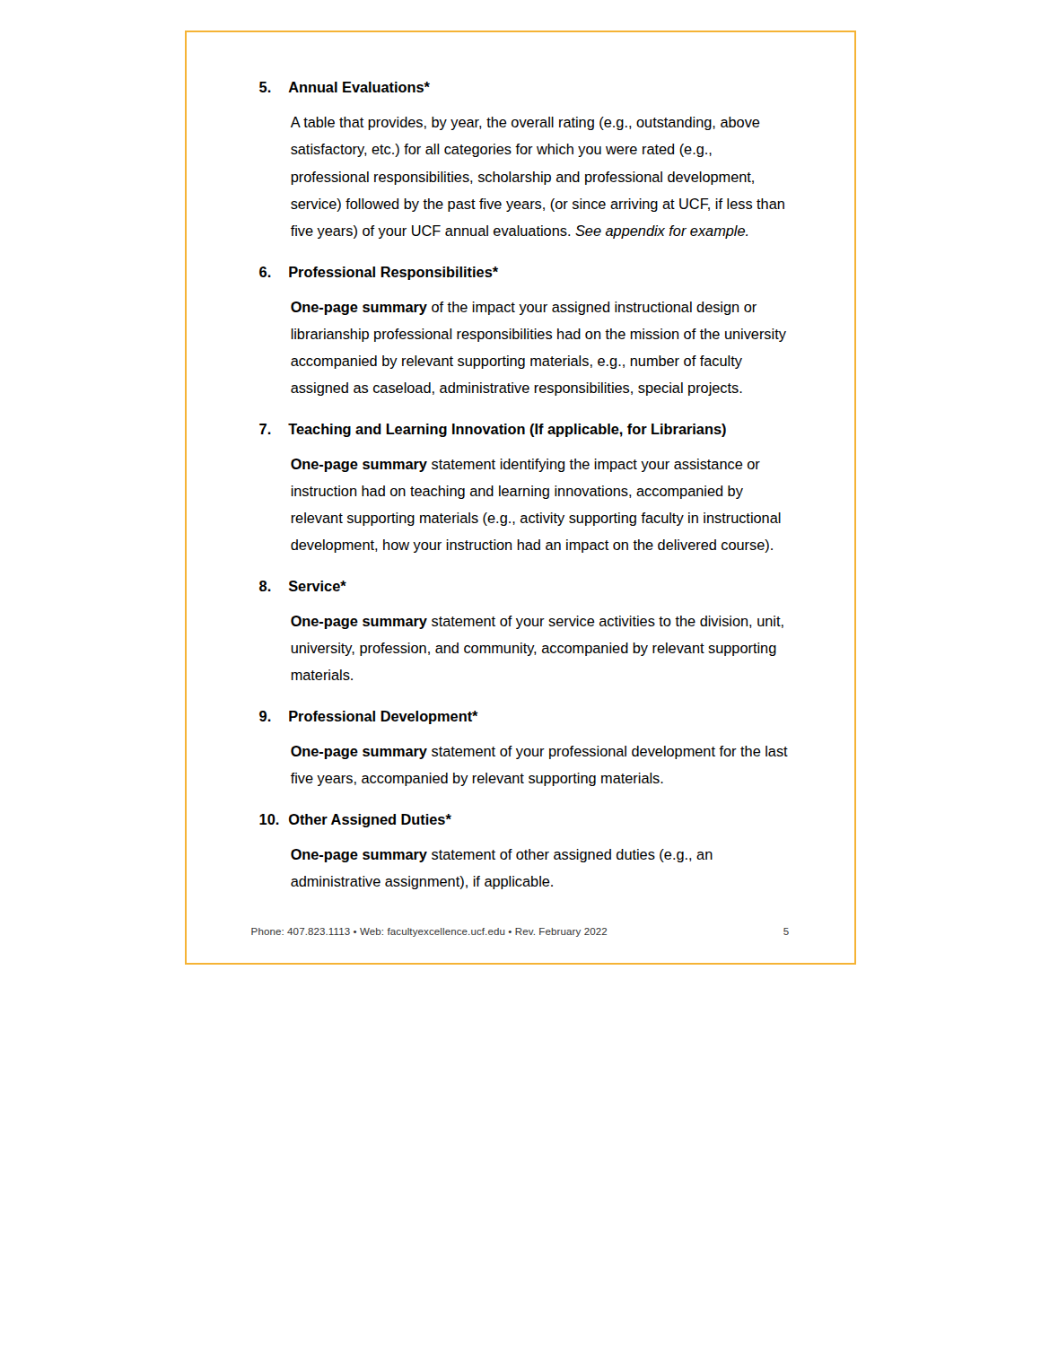5.
Annual Evaluations*
A table that provides, by year, the overall rating (e.g., outstanding, above satisfactory, etc.) for all categories for which you were rated (e.g., professional responsibilities, scholarship and professional development, service) followed by the past five years, (or since arriving at UCF, if less than five years) of your UCF annual evaluations. See appendix for example.
6.
Professional Responsibilities*
One-page summary of the impact your assigned instructional design or librarianship professional responsibilities had on the mission of the university accompanied by relevant supporting materials, e.g., number of faculty assigned as caseload, administrative responsibilities, special projects.
7.
Teaching and Learning Innovation (If applicable, for Librarians)
One-page summary statement identifying the impact your assistance or instruction had on teaching and learning innovations, accompanied by relevant supporting materials (e.g., activity supporting faculty in instructional development, how your instruction had an impact on the delivered course).
8.
Service*
One-page summary statement of your service activities to the division, unit, university, profession, and community, accompanied by relevant supporting materials.
9.
Professional Development*
One-page summary statement of your professional development for the last five years, accompanied by relevant supporting materials.
10.
Other Assigned Duties*
One-page summary statement of other assigned duties (e.g., an administrative assignment), if applicable.
Phone: 407.823.1113 • Web: facultyexcellence.ucf.edu • Rev. February 2022 5